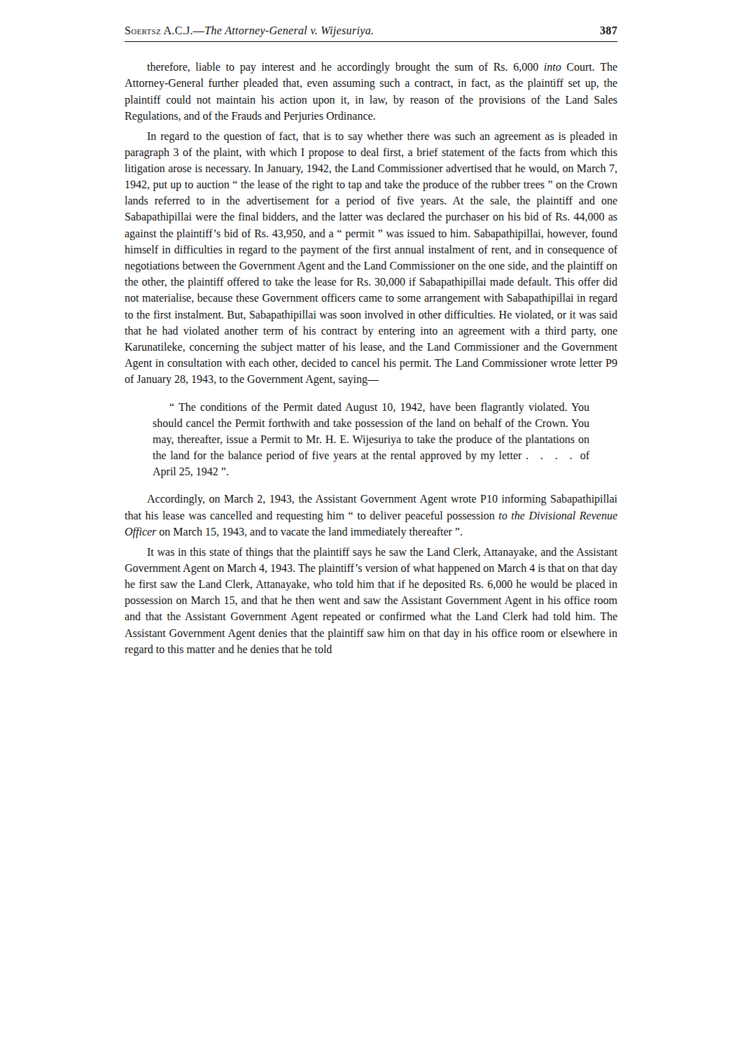Soertsz A.C.J.—The Attorney-General v. Wijesuriya. 387
therefore, liable to pay interest and he accordingly brought the sum of Rs. 6,000 into Court. The Attorney-General further pleaded that, even assuming such a contract, in fact, as the plaintiff set up, the plaintiff could not maintain his action upon it, in law, by reason of the provisions of the Land Sales Regulations, and of the Frauds and Perjuries Ordinance.
In regard to the question of fact, that is to say whether there was such an agreement as is pleaded in paragraph 3 of the plaint, with which I propose to deal first, a brief statement of the facts from which this litigation arose is necessary. In January, 1942, the Land Commissioner advertised that he would, on March 7, 1942, put up to auction “ the lease of the right to tap and take the produce of the rubber trees ” on the Crown lands referred to in the advertisement for a period of five years. At the sale, the plaintiff and one Sabapathipillai were the final bidders, and the latter was declared the purchaser on his bid of Rs. 44,000 as against the plaintiff’s bid of Rs. 43,950, and a “ permit ” was issued to him. Sabapathipillai, however, found himself in difficulties in regard to the payment of the first annual instalment of rent, and in consequence of negotiations between the Government Agent and the Land Commissioner on the one side, and the plaintiff on the other, the plaintiff offered to take the lease for Rs. 30,000 if Sabapathipillai made default. This offer did not materialise, because these Government officers came to some arrangement with Sabapathipillai in regard to the first instalment. But, Sabapathipillai was soon involved in other difficulties. He violated, or it was said that he had violated another term of his contract by entering into an agreement with a third party, one Karunatileke, concerning the subject matter of his lease, and the Land Commissioner and the Government Agent in consultation with each other, decided to cancel his permit. The Land Commissioner wrote letter P9 of January 28, 1943, to the Government Agent, saying—
“ The conditions of the Permit dated August 10, 1942, have been flagrantly violated. You should cancel the Permit forthwith and take possession of the land on behalf of the Crown. You may, thereafter, issue a Permit to Mr. H. E. Wijesuriya to take the produce of the plantations on the land for the balance period of five years at the rental approved by my letter . . . . of April 25, 1942 ”.
Accordingly, on March 2, 1943, the Assistant Government Agent wrote P10 informing Sabapathipillai that his lease was cancelled and requesting him “ to deliver peaceful possession to the Divisional Revenue Officer on March 15, 1943, and to vacate the land immediately thereafter ”.
It was in this state of things that the plaintiff says he saw the Land Clerk, Attanayake, and the Assistant Government Agent on March 4, 1943. The plaintiff’s version of what happened on March 4 is that on that day he first saw the Land Clerk, Attanayake, who told him that if he deposited Rs. 6,000 he would be placed in possession on March 15, and that he then went and saw the Assistant Government Agent in his office room and that the Assistant Government Agent repeated or confirmed what the Land Clerk had told him. The Assistant Government Agent denies that the plaintiff saw him on that day in his office room or elsewhere in regard to this matter and he denies that he told